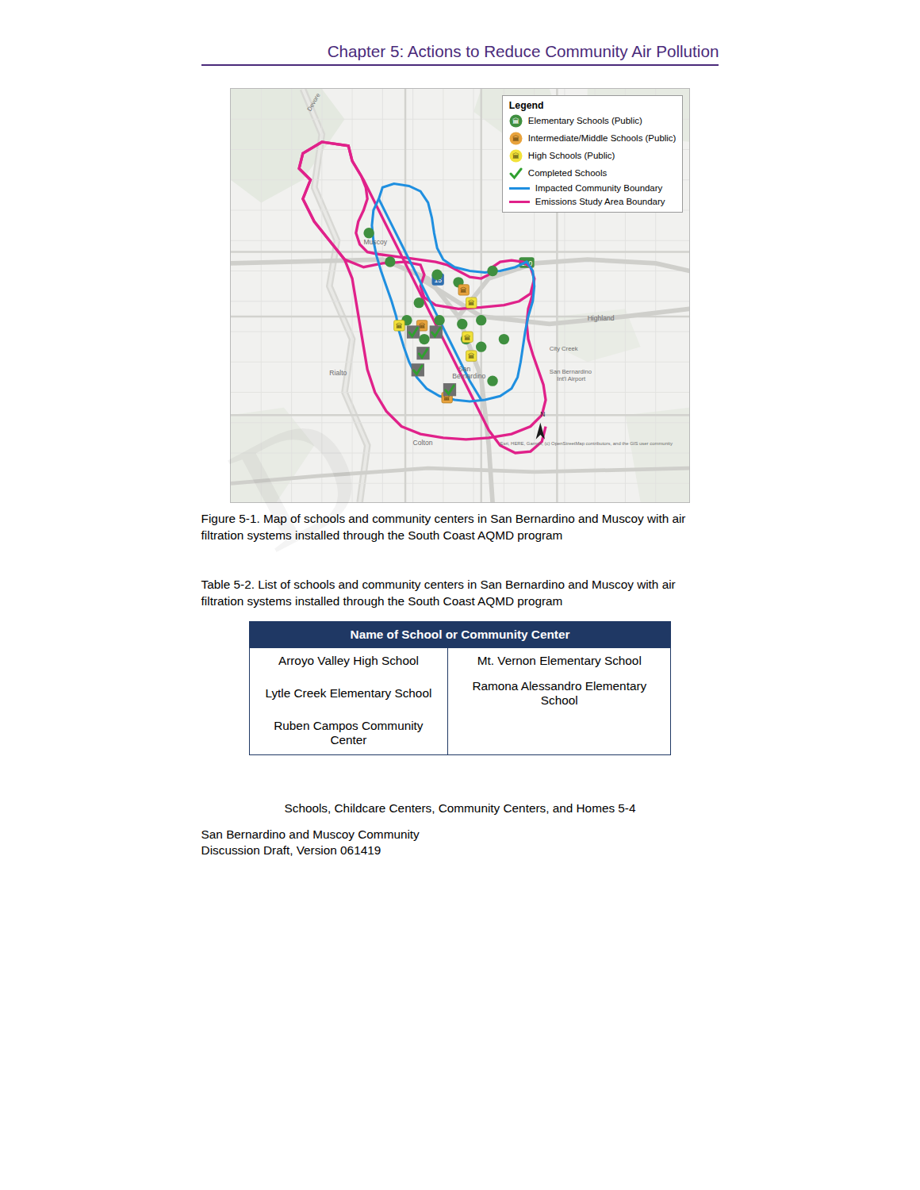Chapter 5: Actions to Reduce Community Air Pollution
15 210 🏛 🏛 🏛 🏛 🏛 🏛 🏛 Muscoy San Bernardino Highland City Creek San Bernardino Int'l Airport Rialto Colton Devore N Esri, HERE, Garmin, (c) OpenStreetMap contributors, and the GIS user community
Legend
🏛 Elementary Schools (Public)
🏛 Intermediate/Middle Schools (Public)
🏛 High Schools (Public)
Completed Schools
Impacted Community Boundary
Emissions Study Area Boundary
Figure 5-1. Map of schools and community centers in San Bernardino and Muscoy with air filtration systems installed through the South Coast AQMD program
Table 5-2. List of schools and community centers in San Bernardino and Muscoy with air filtration systems installed through the South Coast AQMD program
| Name of School or Community Center |
| --- |
| Arroyo Valley High School | Mt. Vernon Elementary School |
| Lytle Creek Elementary School | Ramona Alessandro Elementary School |
| Ruben Campos Community Center | |
Schools, Childcare Centers, Community Centers, and Homes 5-4
San Bernardino and Muscoy Community
Discussion Draft, Version 061419
D